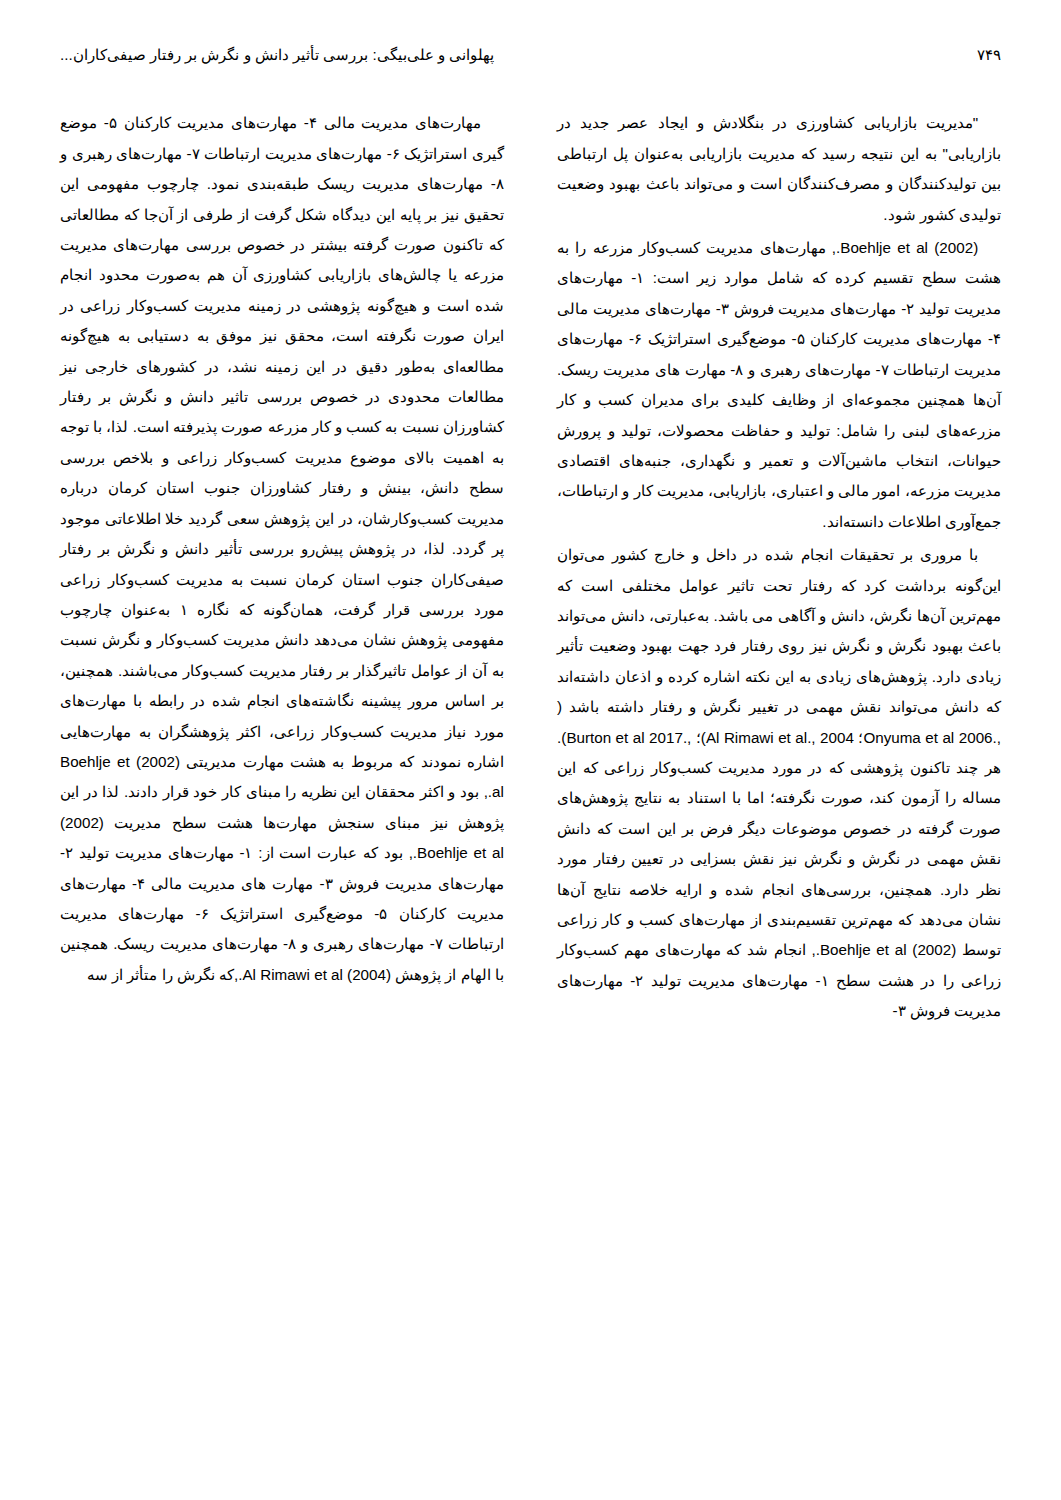۷۴۹ پهلوانی و علی‌بیگی: بررسی تأثیر دانش و نگرش بر رفتار صیفی‌کاران...
"مدیریت بازاریابی کشاورزی در بنگلادش و ایجاد عصر جدید در بازاریابی" به این نتیجه رسید که مدیریت بازاریابی به‌عنوان پل ارتباطی بین تولیدکنندگان و مصرف‌کنندگان است و می‌تواند باعث بهبود وضعیت تولیدی کشور شود.
(2002) Boehlje et al., مهارت‌های مدیریت کسب‌وکار مزرعه را به هشت سطح تقسیم کرده که شامل موارد زیر است: ۱- مهارت‌های مدیریت تولید ۲- مهارت‌های مدیریت فروش ۳- مهارت‌های مدیریت مالی ۴- مهارت‌های مدیریت کارکنان ۵- موضع‌گیری استراتژیک ۶- مهارت‌های مدیریت ارتباطات ۷- مهارت‌های رهبری و ۸- مهارت های مدیریت ریسک. آن‌ها همچنین مجموعه‌ای از وظایف کلیدی برای مدیران کسب و کار مزرعه‌های لبنی را شامل: تولید و حفاظت محصولات، تولید و پرورش حیوانات، انتخاب ماشین‌آلات و تعمیر و نگهداری، جنبه‌های اقتصادی مدیریت مزرعه، امور مالی و اعتباری، بازاریابی، مدیریت کار و ارتباطات، جمع‌آوری اطلاعات دانسته‌اند.
با مروری بر تحقیقات انجام شده در داخل و خارج کشور می‌توان این‌گونه برداشت کرد که رفتار تحت تاثیر عوامل مختلفی است که مهم‌ترین آن‌ها نگرش، دانش و آگاهی می باشد. به‌عبارتی، دانش می‌تواند باعث بهبود نگرش و نگرش نیز روی رفتار فرد جهت بهبود وضعیت تأثیر زیادی دارد. پژوهش‌های زیادی به این نکته اشاره کرده و اذعان داشته‌اند که دانش می‌تواند نقش مهمی در تغییر نگرش و رفتار داشته باشد ( ,.Onyuma et al 2006؛ Al Rimawi et al., 2004)؛ ,.Burton et al 2017). هر چند تاکنون پژوهشی که در مورد مدیریت کسب‌وکار زراعی که این مساله را آزمون کند، صورت نگرفته؛ اما با استناد به نتایج پژوهش‌های صورت گرفته در خصوص موضوعات دیگر فرض بر این است که دانش نقش مهمی در نگرش و نگرش نیز نقش بسزایی در تعیین رفتار مورد نظر دارد. همچنین، بررسی‌های انجام شده و ارایه خلاصه نتایج آن‌ها نشان می‌دهد که مهم‌ترین تقسیم‌بندی از مهارت‌های کسب و کار زراعی توسط (2002) Boehlje et al., انجام شد که مهارت‌های مهم کسب‌وکار زراعی را در هشت سطح ۱- مهارت‌های مدیریت تولید ۲- مهارت‌های مدیریت فروش ۳-
مهارت‌های مدیریت مالی ۴- مهارت‌های مدیریت کارکنان ۵- موضع گیری استراتژیک ۶- مهارت‌های مدیریت ارتباطات ۷- مهارت‌های رهبری و ۸- مهارت‌های مدیریت ریسک طبقه‌بندی نمود. چارچوب مفهومی این تحقیق نیز بر پایه این دیدگاه شکل گرفت از طرفی از آن‌جا که مطالعاتی که تاکنون صورت گرفته بیشتر در خصوص بررسی مهارت‌های مدیریت مزرعه یا چالش‌های بازاریابی کشاورزی آن هم به‌صورت محدود انجام شده است و هیچ‌گونه پژوهشی در زمینه مدیریت کسب‌وکار زراعی در ایران صورت نگرفته است، محقق نیز موفق به دستیابی به هیچ‌گونه مطالعه‌ای به‌طور دقیق در این زمینه نشد، در کشورهای خارجی نیز مطالعات محدودی در خصوص بررسی تاثیر دانش و نگرش بر رفتار کشاورزان نسبت به کسب و کار مزرعه صورت پذیرفته است. لذا، با توجه به اهمیت بالای موضوع مدیریت کسب‌وکار زراعی و بلاخص بررسی سطح دانش، بینش و رفتار کشاورزان جنوب استان کرمان درباره مدیریت کسب‌وکارشان، در این پژوهش سعی گردید خلا اطلاعاتی موجود پر گردد. لذا، در پژوهش پیش‌رو بررسی تأثیر دانش و نگرش بر رفتار صیفی‌کاران جنوب استان کرمان نسبت به مدیریت کسب‌وکار زراعی مورد بررسی قرار گرفت، همان‌گونه که نگاره ۱ به‌عنوان چارچوب مفهومی پژوهش نشان می‌دهد دانش مدیریت کسب‌وکار و نگرش نسبت به آن از عوامل تاثیرگذار بر رفتار مدیریت کسب‌وکار می‌باشند. همچنین، بر اساس مرور پیشینه نگاشته‌های انجام شده در رابطه با مهارت‌های مورد نیاز مدیریت کسب‌وکار زراعی، اکثر پژوهشگران به مهارت‌هایی اشاره نمودند که مربوط به هشت مهارت مدیریتی (2002) Boehlje et al., بود و اکثر محققان این نظریه را مبنای کار خود قرار دادند. لذا در این پژوهش نیز مبنای سنجش مهارت‌ها هشت سطح مدیریت (2002) Boehlje et al., بود که عبارت است از: ۱- مهارت‌های مدیریت تولید ۲- مهارت‌های مدیریت فروش ۳- مهارت های مدیریت مالی ۴- مهارت‌های مدیریت کارکنان ۵- موضع‌گیری استراتژیک ۶- مهارت‌های مدیریت ارتباطات ۷- مهارت‌های رهبری و ۸- مهارت‌های مدیریت ریسک. همچنین با الهام از پژوهش (2004) Al Rimawi et al.,که نگرش را متأثر از سه